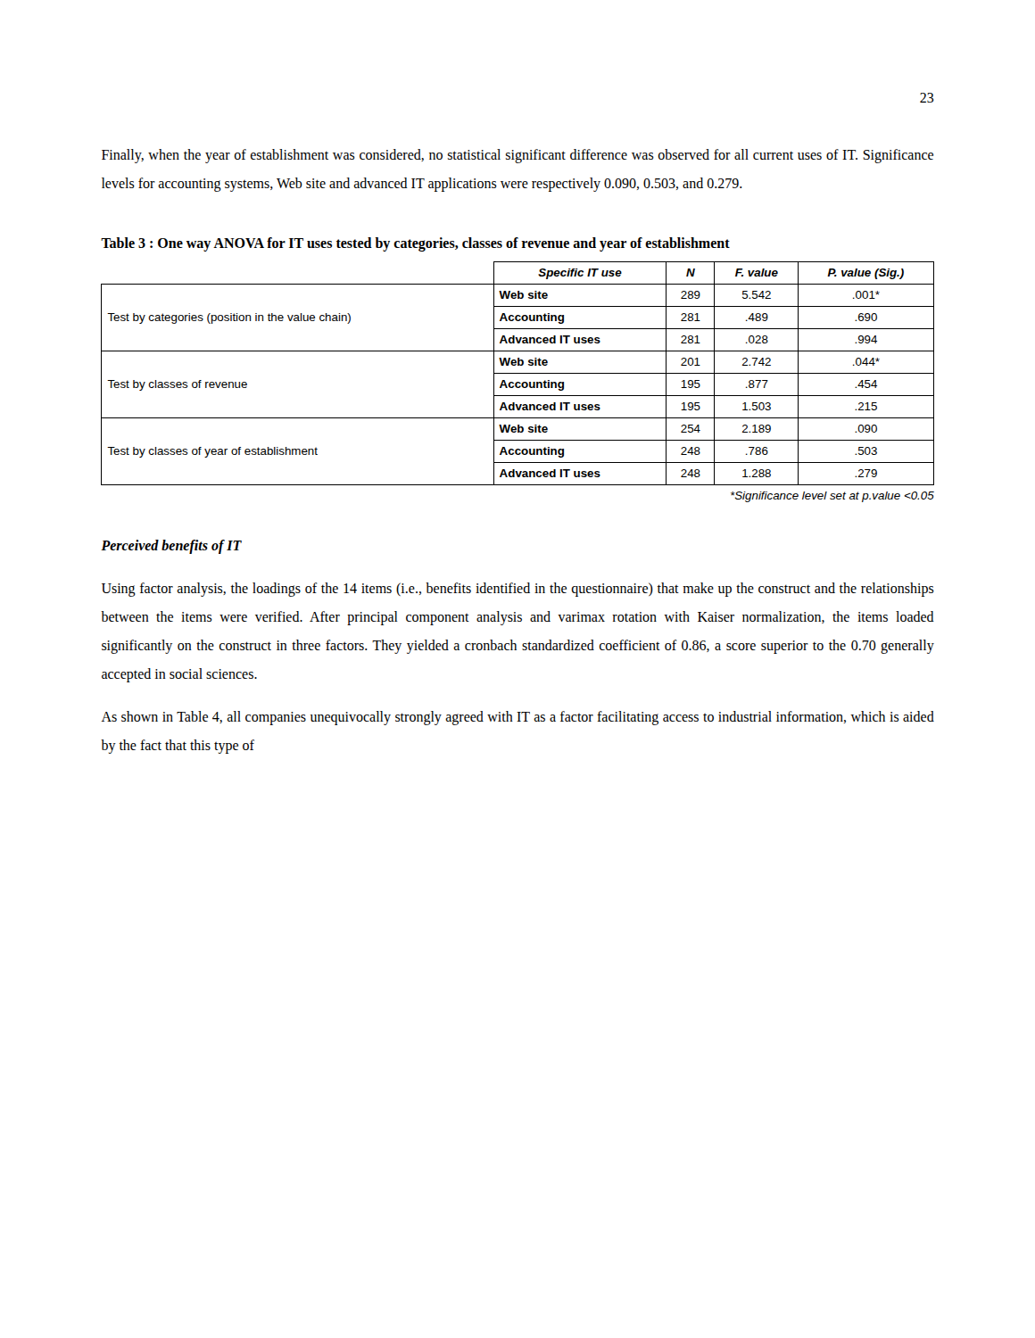23
Finally, when the year of establishment was considered, no statistical significant difference was observed for all current uses of IT. Significance levels for accounting systems, Web site and advanced IT applications were respectively 0.090, 0.503, and 0.279.
Table 3 : One way ANOVA for IT uses tested by categories, classes of revenue and year of establishment
| | Specific IT use | N | F. value | P. value (Sig.) |
| --- | --- | --- | --- | --- |
| Test by categories (position in the value chain) | Web site | 289 | 5.542 | .001* |
| Accounting | 281 | .489 | .690 |
| Advanced IT uses | 281 | .028 | .994 |
| Test by classes of revenue | Web site | 201 | 2.742 | .044* |
| Accounting | 195 | .877 | .454 |
| Advanced IT uses | 195 | 1.503 | .215 |
| Test by classes of year of establishment | Web site | 254 | 2.189 | .090 |
| Accounting | 248 | .786 | .503 |
| Advanced IT uses | 248 | 1.288 | .279 |
*Significance level set at p.value <0.05
Perceived benefits of IT
Using factor analysis, the loadings of the 14 items (i.e., benefits identified in the questionnaire) that make up the construct and the relationships between the items were verified. After principal component analysis and varimax rotation with Kaiser normalization, the items loaded significantly on the construct in three factors. They yielded a cronbach standardized coefficient of 0.86, a score superior to the 0.70 generally accepted in social sciences.
As shown in Table 4, all companies unequivocally strongly agreed with IT as a factor facilitating access to industrial information, which is aided by the fact that this type of